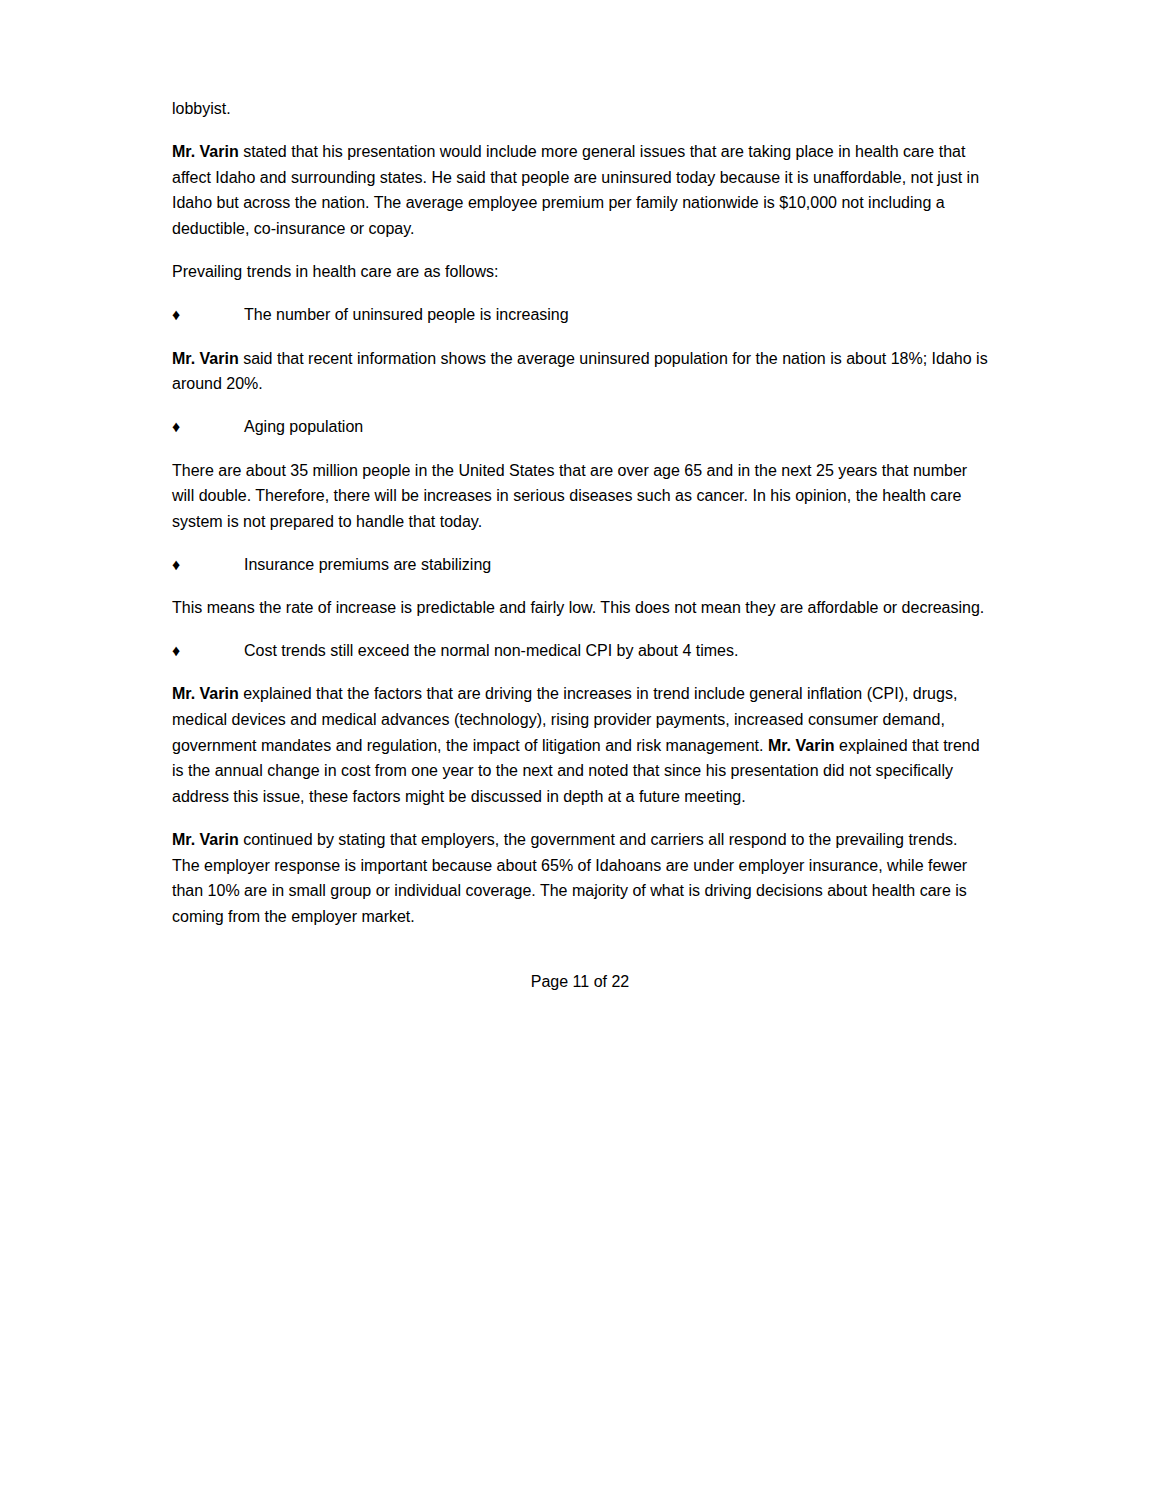lobbyist.
Mr. Varin stated that his presentation would include more general issues that are taking place in health care that affect Idaho and surrounding states. He said that people are uninsured today because it is unaffordable, not just in Idaho but across the nation. The average employee premium per family nationwide is $10,000 not including a deductible, co-insurance or copay.
Prevailing trends in health care are as follows:
♦ The number of uninsured people is increasing
Mr. Varin said that recent information shows the average uninsured population for the nation is about 18%; Idaho is around 20%.
♦ Aging population
There are about 35 million people in the United States that are over age 65 and in the next 25 years that number will double. Therefore, there will be increases in serious diseases such as cancer. In his opinion, the health care system is not prepared to handle that today.
♦ Insurance premiums are stabilizing
This means the rate of increase is predictable and fairly low. This does not mean they are affordable or decreasing.
♦ Cost trends still exceed the normal non-medical CPI by about 4 times.
Mr. Varin explained that the factors that are driving the increases in trend include general inflation (CPI), drugs, medical devices and medical advances (technology), rising provider payments, increased consumer demand, government mandates and regulation, the impact of litigation and risk management. Mr. Varin explained that trend is the annual change in cost from one year to the next and noted that since his presentation did not specifically address this issue, these factors might be discussed in depth at a future meeting.
Mr. Varin continued by stating that employers, the government and carriers all respond to the prevailing trends. The employer response is important because about 65% of Idahoans are under employer insurance, while fewer than 10% are in small group or individual coverage. The majority of what is driving decisions about health care is coming from the employer market.
Page 11 of 22